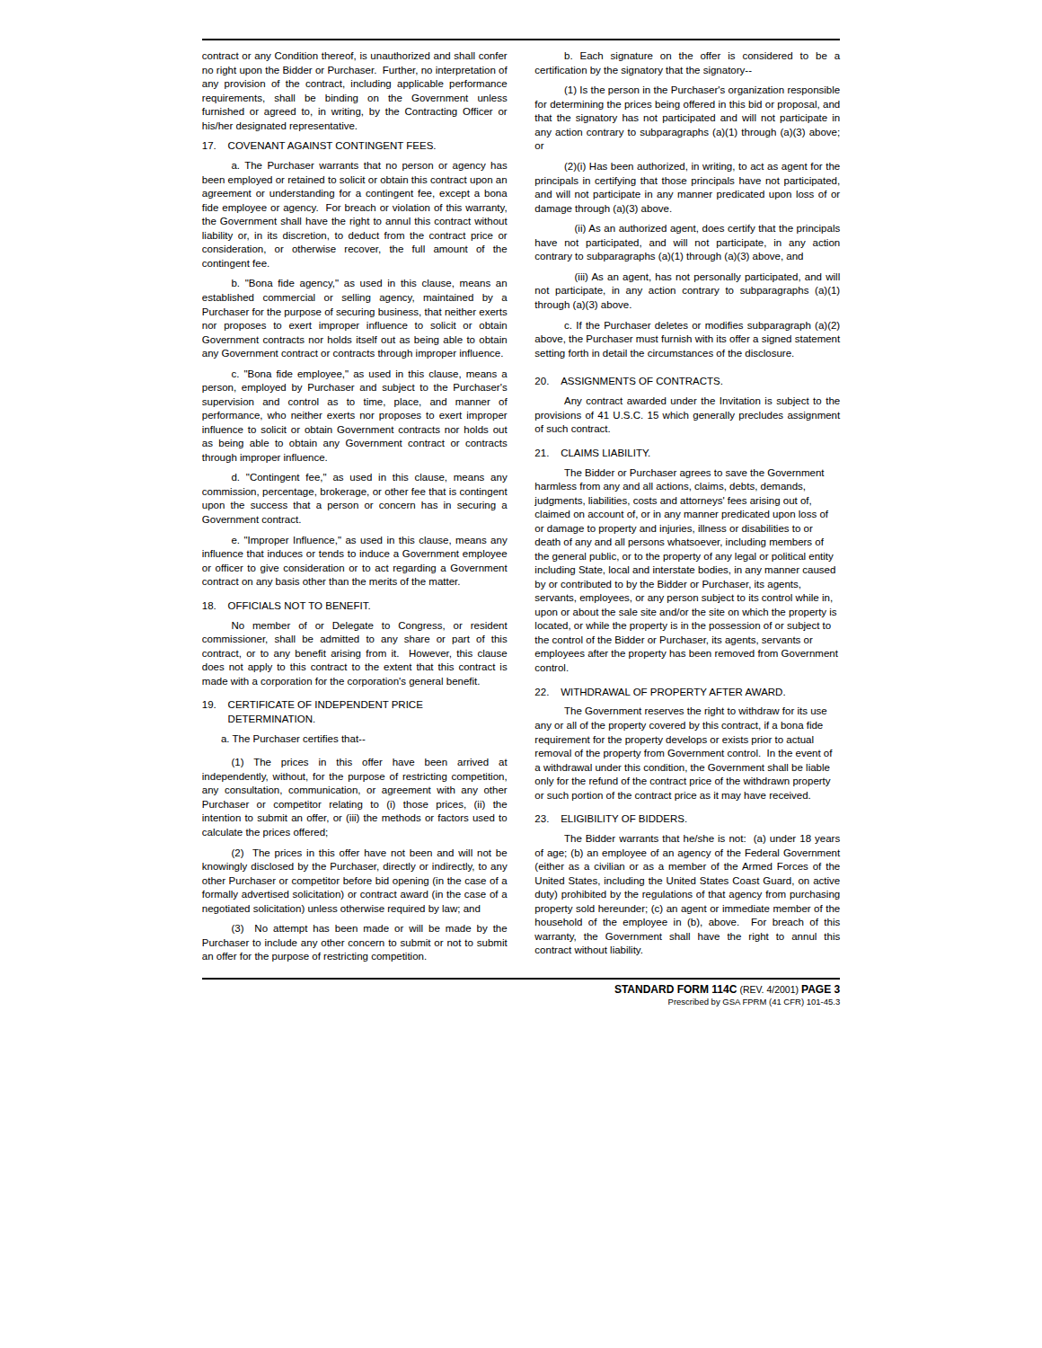contract or any Condition thereof, is unauthorized and shall confer no right upon the Bidder or Purchaser. Further, no interpretation of any provision of the contract, including applicable performance requirements, shall be binding on the Government unless furnished or agreed to, in writing, by the Contracting Officer or his/her designated representative.
17. Covenant Against Contingent Fees.
a. The Purchaser warrants that no person or agency has been employed or retained to solicit or obtain this contract upon an agreement or understanding for a contingent fee, except a bona fide employee or agency. For breach or violation of this warranty, the Government shall have the right to annul this contract without liability or, in its discretion, to deduct from the contract price or consideration, or otherwise recover, the full amount of the contingent fee.
b. "Bona fide agency," as used in this clause, means an established commercial or selling agency, maintained by a Purchaser for the purpose of securing business, that neither exerts nor proposes to exert improper influence to solicit or obtain Government contracts nor holds itself out as being able to obtain any Government contract or contracts through improper influence.
c. "Bona fide employee," as used in this clause, means a person, employed by Purchaser and subject to the Purchaser's supervision and control as to time, place, and manner of performance, who neither exerts nor proposes to exert improper influence to solicit or obtain Government contracts nor holds out as being able to obtain any Government contract or contracts through improper influence.
d. "Contingent fee," as used in this clause, means any commission, percentage, brokerage, or other fee that is contingent upon the success that a person or concern has in securing a Government contract.
e. "Improper Influence," as used in this clause, means any influence that induces or tends to induce a Government employee or officer to give consideration or to act regarding a Government contract on any basis other than the merits of the matter.
18. Officials Not to Benefit.
No member of or Delegate to Congress, or resident commissioner, shall be admitted to any share or part of this contract, or to any benefit arising from it. However, this clause does not apply to this contract to the extent that this contract is made with a corporation for the corporation's general benefit.
19. Certificate of Independent Price
Determination.
a. The Purchaser certifies that--
(1) The prices in this offer have been arrived at independently, without, for the purpose of restricting competition, any consultation, communication, or agreement with any other Purchaser or competitor relating to (i) those prices, (ii) the intention to submit an offer, or (iii) the methods or factors used to calculate the prices offered;
(2) The prices in this offer have not been and will not be knowingly disclosed by the Purchaser, directly or indirectly, to any other Purchaser or competitor before bid opening (in the case of a formally advertised solicitation) or contract award (in the case of a negotiated solicitation) unless otherwise required by law; and
(3) No attempt has been made or will be made by the Purchaser to include any other concern to submit or not to submit an offer for the purpose of restricting competition.
b. Each signature on the offer is considered to be a certification by the signatory that the signatory--
(1) Is the person in the Purchaser's organization responsible for determining the prices being offered in this bid or proposal, and that the signatory has not participated and will not participate in any action contrary to subparagraphs (a)(1) through (a)(3) above; or
(2)(i) Has been authorized, in writing, to act as agent for the principals in certifying that those principals have not participated, and will not participate in any manner predicated upon loss of or damage through (a)(3) above.
(ii) As an authorized agent, does certify that the principals have not participated, and will not participate, in any action contrary to subparagraphs (a)(1) through (a)(3) above, and
(iii) As an agent, has not personally participated, and will not participate, in any action contrary to subparagraphs (a)(1) through (a)(3) above.
c. If the Purchaser deletes or modifies subparagraph (a)(2) above, the Purchaser must furnish with its offer a signed statement setting forth in detail the circumstances of the disclosure.
20. Assignments of Contracts.
Any contract awarded under the Invitation is subject to the provisions of 41 U.S.C. 15 which generally precludes assignment of such contract.
21. Claims Liability.
The Bidder or Purchaser agrees to save the Government harmless from any and all actions, claims, debts, demands, judgments, liabilities, costs and attorneys' fees arising out of, claimed on account of, or in any manner predicated upon loss of or damage to property and injuries, illness or disabilities to or death of any and all persons whatsoever, including members of the general public, or to the property of any legal or political entity including State, local and interstate bodies, in any manner caused by or contributed to by the Bidder or Purchaser, its agents, servants, employees, or any person subject to its control while in, upon or about the sale site and/or the site on which the property is located, or while the property is in the possession of or subject to the control of the Bidder or Purchaser, its agents, servants or employees after the property has been removed from Government control.
22. Withdrawal of Property After Award.
The Government reserves the right to withdraw for its use any or all of the property covered by this contract, if a bona fide requirement for the property develops or exists prior to actual removal of the property from Government control. In the event of a withdrawal under this condition, the Government shall be liable only for the refund of the contract price of the withdrawn property or such portion of the contract price as it may have received.
23. Eligibility of Bidders.
The Bidder warrants that he/she is not: (a) under 18 years of age; (b) an employee of an agency of the Federal Government (either as a civilian or as a member of the Armed Forces of the United States, including the United States Coast Guard, on active duty) prohibited by the regulations of that agency from purchasing property sold hereunder; (c) an agent or immediate member of the household of the employee in (b), above. For breach of this warranty, the Government shall have the right to annul this contract without liability.
STANDARD FORM 114C (REV. 4/2001) PAGE 3
Prescribed by GSA FPRM (41 CFR) 101-45.3